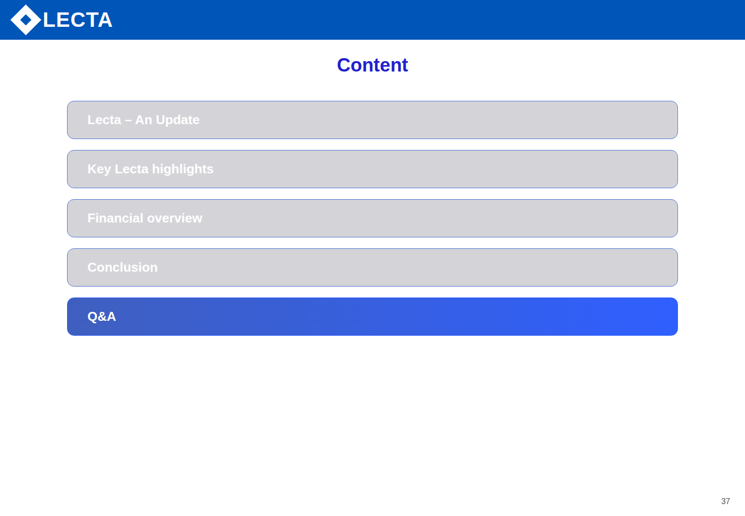LECTA
Content
Lecta – An Update
Key Lecta highlights
Financial overview
Conclusion
Q&A
37